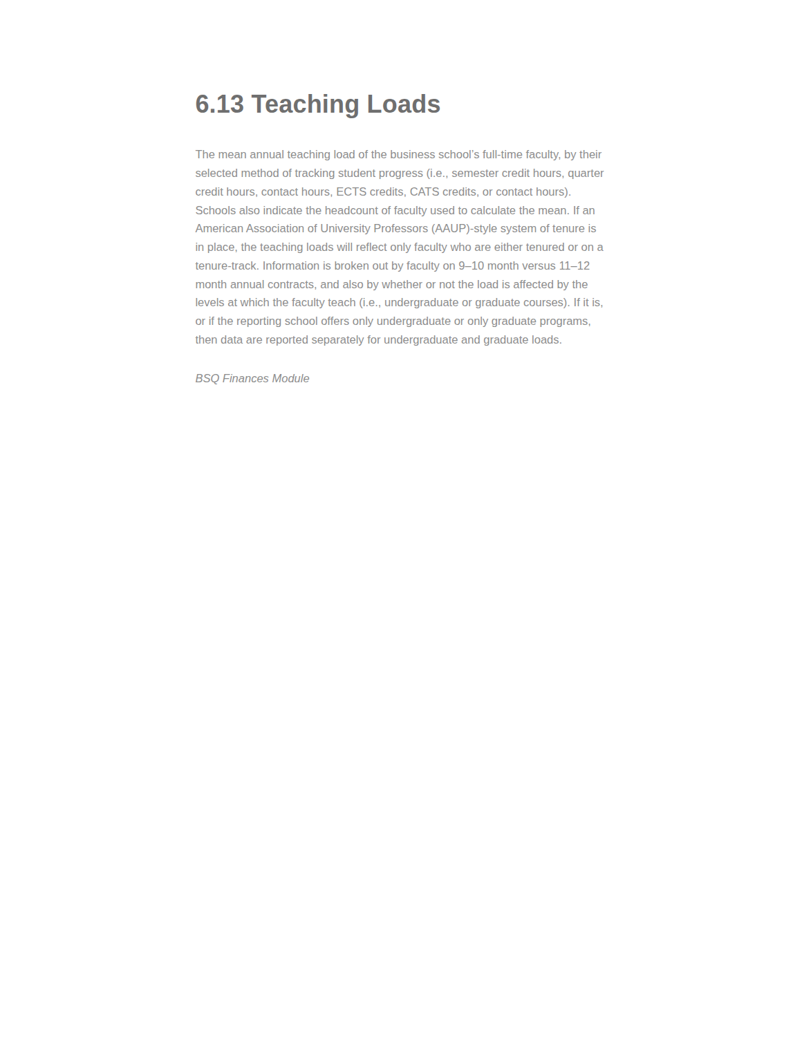6.13 Teaching Loads
The mean annual teaching load of the business school’s full-time faculty, by their selected method of tracking student progress (i.e., semester credit hours, quarter credit hours, contact hours, ECTS credits, CATS credits, or contact hours). Schools also indicate the headcount of faculty used to calculate the mean. If an American Association of University Professors (AAUP)-style system of tenure is in place, the teaching loads will reflect only faculty who are either tenured or on a tenure-track. Information is broken out by faculty on 9–10 month versus 11–12 month annual contracts, and also by whether or not the load is affected by the levels at which the faculty teach (i.e., undergraduate or graduate courses). If it is, or if the reporting school offers only undergraduate or only graduate programs, then data are reported separately for undergraduate and graduate loads.
BSQ Finances Module